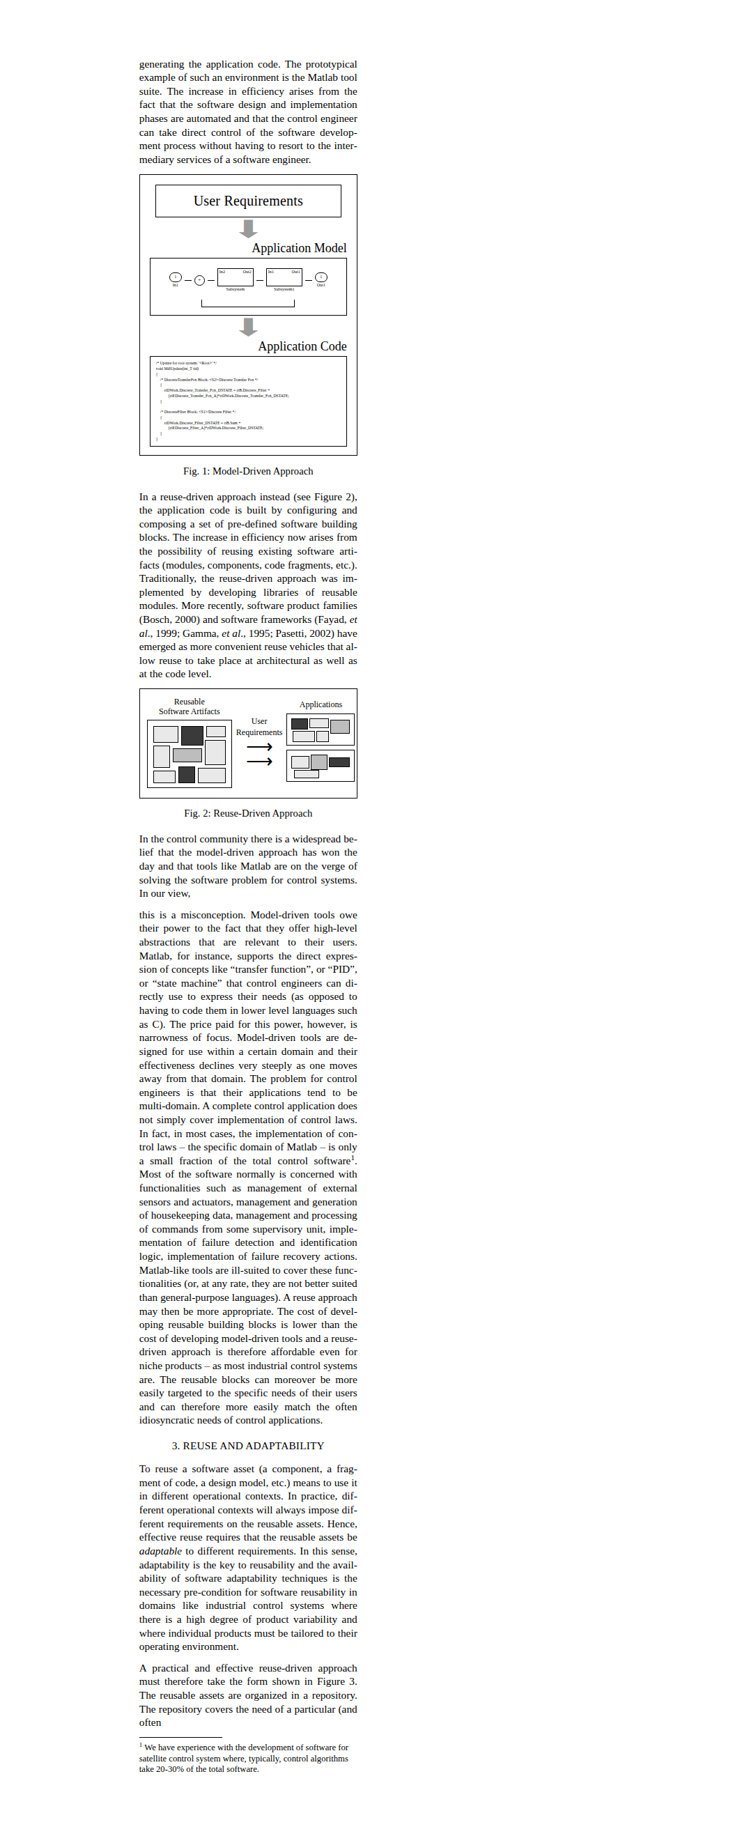generating the application code. The prototypical example of such an environment is the Matlab tool suite. The increase in efficiency arises from the fact that the software design and implementation phases are automated and that the control engineer can take direct control of the software development process without having to resort to the intermediary services of a software engineer.
User Requirements
⬇
Application Model
1
In1
+
In2 Out2
Subsystem
In1 Out1
Subsystem1
1
Out1
⬇
Application Code
/* Update for root system: '<Root>' */
void MdlUpdate(int_T tid)
{
/* DiscreteTransferFcn Block: <S2>/Discrete Transfer Fcn */
{
rtDWork.Discrete_Transfer_Fcn_DSTATE = rtB.Discrete_Filter +
(rtP.Discrete_Transfer_Fcn_A)*rtDWork.Discrete_Transfer_Fcn_DSTATE;
}
/* DiscreteFilter Block: <S1>/Discrete Filter */
{
rtDWork.Discrete_Filter_DSTATE = rtB.Sum +
(rtP.Discrete_Filter_A)*rtDWork.Discrete_Filter_DSTATE;
}
}
Fig. 1: Model-Driven Approach
In a reuse-driven approach instead (see Figure 2), the application code is built by configuring and composing a set of pre-defined software building blocks. The increase in efficiency now arises from the possibility of reusing existing software artifacts (modules, components, code fragments, etc.). Traditionally, the reuse-driven approach was implemented by developing libraries of reusable modules. More recently, software product families (Bosch, 2000) and software frameworks (Fayad, et al., 1999; Gamma, et al., 1995; Pasetti, 2002) have emerged as more convenient reuse vehicles that allow reuse to take place at architectural as well as at the code level.
Reusable
Software Artifacts
User
Requirements
⟶
⟶
Applications
Fig. 2: Reuse-Driven Approach
In the control community there is a widespread belief that the model-driven approach has won the day and that tools like Matlab are on the verge of solving the software problem for control systems. In our view,
this is a misconception. Model-driven tools owe their power to the fact that they offer high-level abstractions that are relevant to their users. Matlab, for instance, supports the direct expression of concepts like “transfer function”, or “PID”, or “state machine” that control engineers can directly use to express their needs (as opposed to having to code them in lower level languages such as C). The price paid for this power, however, is narrowness of focus. Model-driven tools are designed for use within a certain domain and their effectiveness declines very steeply as one moves away from that domain. The problem for control engineers is that their applications tend to be multi-domain. A complete control application does not simply cover implementation of control laws. In fact, in most cases, the implementation of control laws – the specific domain of Matlab – is only a small fraction of the total control software1. Most of the software normally is concerned with functionalities such as management of external sensors and actuators, management and generation of housekeeping data, management and processing of commands from some supervisory unit, implementation of failure detection and identification logic, implementation of failure recovery actions. Matlab-like tools are ill-suited to cover these functionalities (or, at any rate, they are not better suited than general-purpose languages). A reuse approach may then be more appropriate. The cost of developing reusable building blocks is lower than the cost of developing model-driven tools and a reuse-driven approach is therefore affordable even for niche products – as most industrial control systems are. The reusable blocks can moreover be more easily targeted to the specific needs of their users and can therefore more easily match the often idiosyncratic needs of control applications.
3. REUSE AND ADAPTABILITY
To reuse a software asset (a component, a fragment of code, a design model, etc.) means to use it in different operational contexts. In practice, different operational contexts will always impose different requirements on the reusable assets. Hence, effective reuse requires that the reusable assets be adaptable to different requirements. In this sense, adaptability is the key to reusability and the availability of software adaptability techniques is the necessary pre-condition for software reusability in domains like industrial control systems where there is a high degree of product variability and where individual products must be tailored to their operating environment.
A practical and effective reuse-driven approach must therefore take the form shown in Figure 3. The reusable assets are organized in a repository. The repository covers the need of a particular (and often
1 We have experience with the development of software for satellite control system where, typically, control algorithms take 20-30% of the total software.